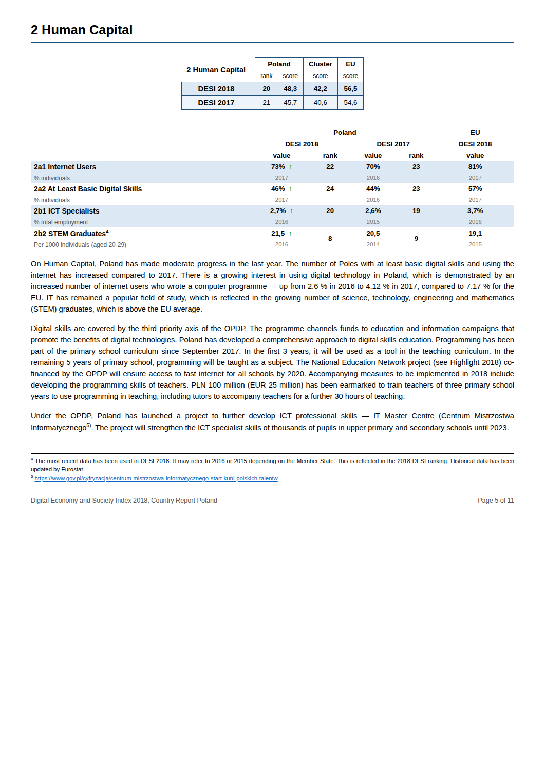2 Human Capital
| 2 Human Capital | Poland | Cluster | EU |
| rank | score | score | score |
| DESI 2018 | 20 | 48,3 | 42,2 | 56,5 |
| DESI 2017 | 21 | 45,7 | 40,6 | 54,6 |
| | Poland | EU |
| | DESI 2018 | DESI 2017 | DESI 2018 |
| | value | rank | value | rank | value |
| 2a1 Internet Users | 73% ↑ | 22 | 70% | 23 | 81% |
| % individuals | 2017 | | 2016 | | 2017 |
| 2a2 At Least Basic Digital Skills | 46% ↑ | 24 | 44% | 23 | 57% |
| % individuals | 2017 | | 2016 | | 2017 |
| 2b1 ICT Specialists | 2,7% ↑ | 20 | 2,6% | 19 | 3,7% |
| % total employment | 2016 | | 2015 | | 2016 |
| 2b2 STEM Graduates 4 | 21,5 ↑ | 8 | 20,5 | 9 | 19,1 |
| Per 1000 individuals (aged 20-29) | 2016 | 2014 | 2015 |
On Human Capital, Poland has made moderate progress in the last year. The number of Poles with at least basic digital skills and using the internet has increased compared to 2017. There is a growing interest in using digital technology in Poland, which is demonstrated by an increased number of internet users who wrote a computer programme — up from 2.6 % in 2016 to 4.12 % in 2017, compared to 7.17 % for the EU. IT has remained a popular field of study, which is reflected in the growing number of science, technology, engineering and mathematics (STEM) graduates, which is above the EU average.
Digital skills are covered by the third priority axis of the OPDP. The programme channels funds to education and information campaigns that promote the benefits of digital technologies. Poland has developed a comprehensive approach to digital skills education. Programming has been part of the primary school curriculum since September 2017. In the first 3 years, it will be used as a tool in the teaching curriculum. In the remaining 5 years of primary school, programming will be taught as a subject. The National Education Network project (see Highlight 2018) co-financed by the OPDP will ensure access to fast internet for all schools by 2020. Accompanying measures to be implemented in 2018 include developing the programming skills of teachers. PLN 100 million (EUR 25 million) has been earmarked to train teachers of three primary school years to use programming in teaching, including tutors to accompany teachers for a further 30 hours of teaching.
Under the OPDP, Poland has launched a project to further develop ICT professional skills — IT Master Centre (Centrum Mistrzostwa Informatycznego5). The project will strengthen the ICT specialist skills of thousands of pupils in upper primary and secondary schools until 2023.
4 The most recent data has been used in DESI 2018. It may refer to 2016 or 2015 depending on the Member State. This is reflected in the 2018 DESI ranking. Historical data has been updated by Eurostat.
5 https://www.gov.pl/cyfryzacja/centrum-mistrzostwa-informatycznego-start-kuni-polskich-talentw
Digital Economy and Society Index 2018, Country Report Poland Page 5 of 11